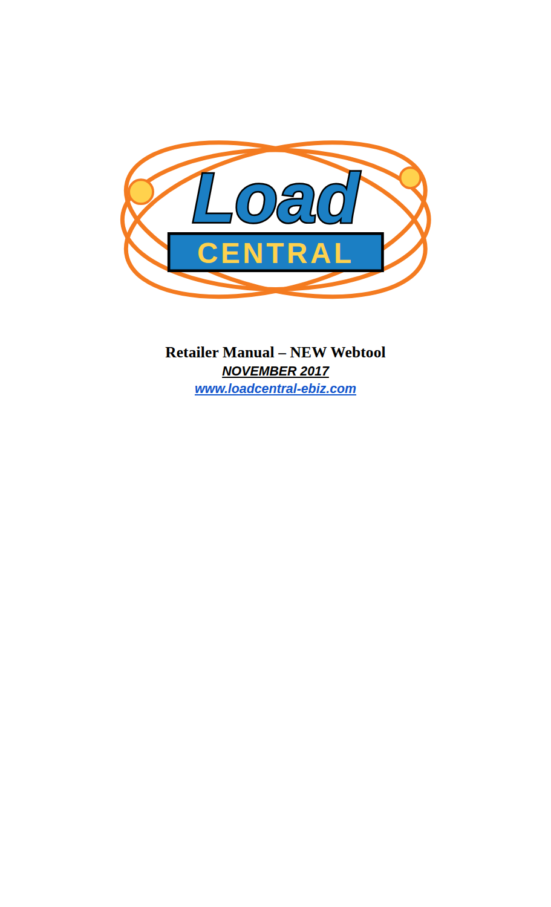LoadCentral logo Load CENTRAL
Retailer Manual – NEW Webtool
NOVEMBER 2017
www.loadcentral-ebiz.com